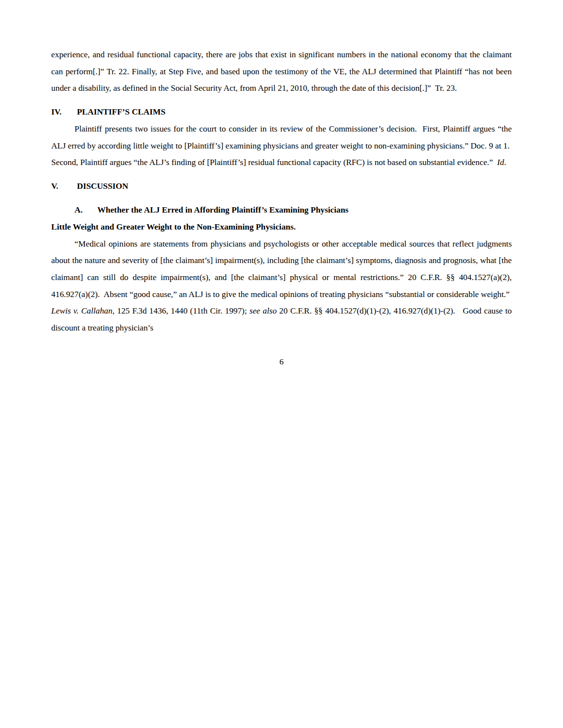experience, and residual functional capacity, there are jobs that exist in significant numbers in the national economy that the claimant can perform[.]” Tr. 22. Finally, at Step Five, and based upon the testimony of the VE, the ALJ determined that Plaintiff “has not been under a disability, as defined in the Social Security Act, from April 21, 2010, through the date of this decision[.]” Tr. 23.
IV.
PLAINTIFF’S CLAIMS
Plaintiff presents two issues for the court to consider in its review of the Commissioner’s decision. First, Plaintiff argues “the ALJ erred by according little weight to [Plaintiff’s] examining physicians and greater weight to non-examining physicians.” Doc. 9 at 1. Second, Plaintiff argues “the ALJ’s finding of [Plaintiff’s] residual functional capacity (RFC) is not based on substantial evidence.” Id.
V.
DISCUSSION
A. Whether the ALJ Erred in Affording Plaintiff’s Examining Physicians
Little Weight and Greater Weight to the Non-Examining Physicians.
“Medical opinions are statements from physicians and psychologists or other acceptable medical sources that reflect judgments about the nature and severity of [the claimant’s] impairment(s), including [the claimant’s] symptoms, diagnosis and prognosis, what [the claimant] can still do despite impairment(s), and [the claimant’s] physical or mental restrictions.” 20 C.F.R. §§ 404.1527(a)(2), 416.927(a)(2). Absent “good cause,” an ALJ is to give the medical opinions of treating physicians “substantial or considerable weight.” Lewis v. Callahan, 125 F.3d 1436, 1440 (11th Cir. 1997); see also 20 C.F.R. §§ 404.1527(d)(1)-(2), 416.927(d)(1)-(2). Good cause to discount a treating physician’s
6